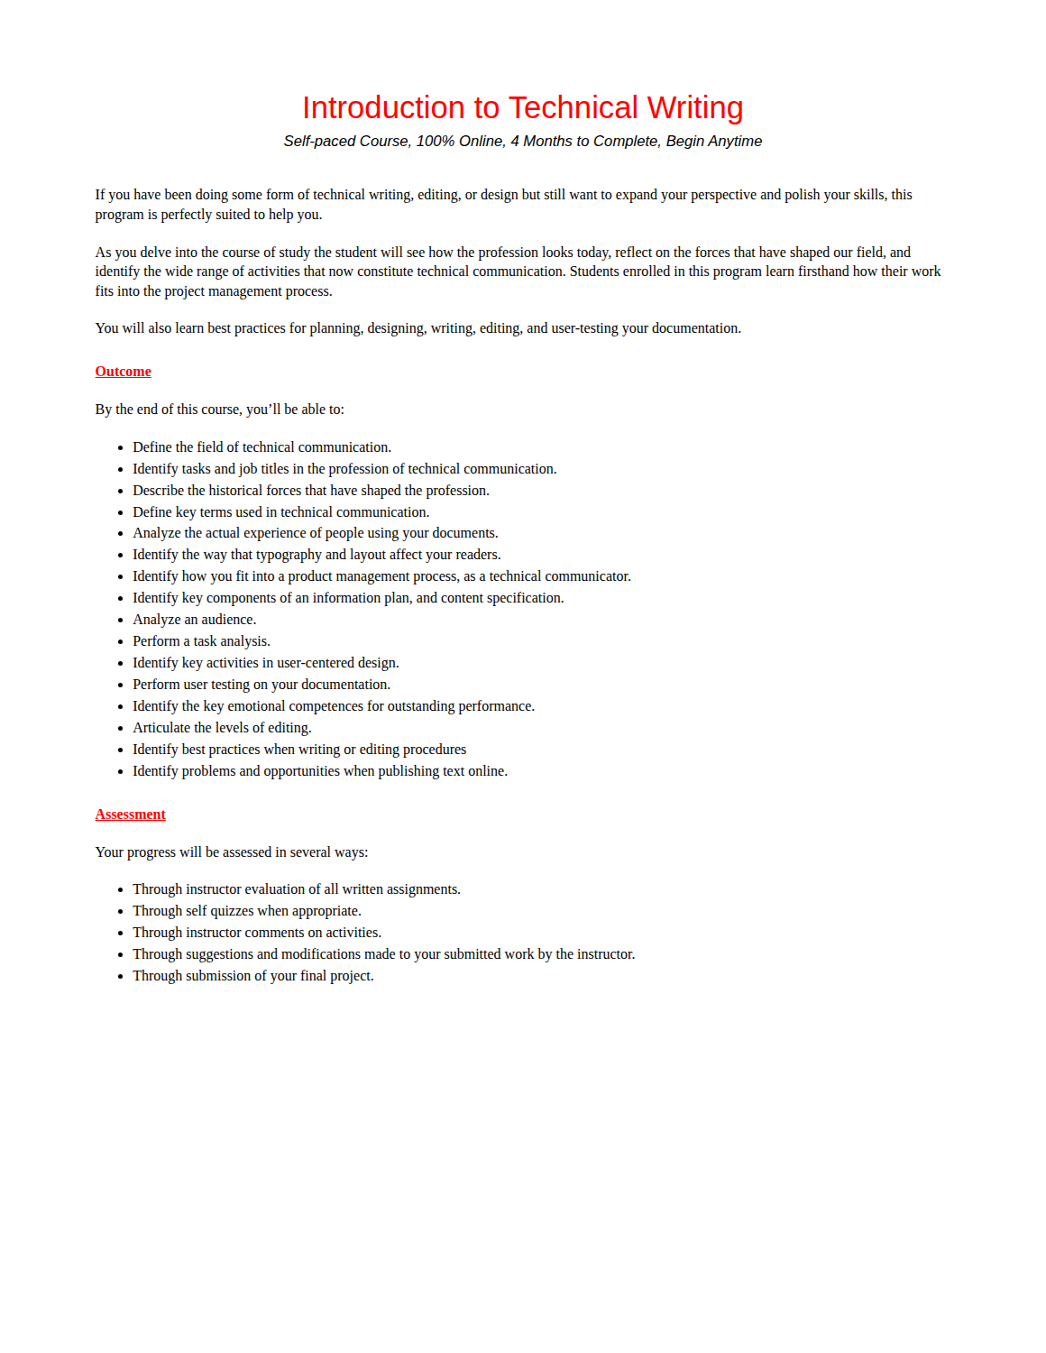Introduction to Technical Writing
Self-paced Course, 100% Online, 4 Months to Complete, Begin Anytime
If you have been doing some form of technical writing, editing, or design but still want to expand your perspective and polish your skills, this program is perfectly suited to help you.
As you delve into the course of study the student will see how the profession looks today, reflect on the forces that have shaped our field, and identify the wide range of activities that now constitute technical communication. Students enrolled in this program learn firsthand how their work fits into the project management process.
You will also learn best practices for planning, designing, writing, editing, and user-testing your documentation.
Outcome
By the end of this course, you’ll be able to:
Define the field of technical communication.
Identify tasks and job titles in the profession of technical communication.
Describe the historical forces that have shaped the profession.
Define key terms used in technical communication.
Analyze the actual experience of people using your documents.
Identify the way that typography and layout affect your readers.
Identify how you fit into a product management process, as a technical communicator.
Identify key components of an information plan, and content specification.
Analyze an audience.
Perform a task analysis.
Identify key activities in user-centered design.
Perform user testing on your documentation.
Identify the key emotional competences for outstanding performance.
Articulate the levels of editing.
Identify best practices when writing or editing procedures
Identify problems and opportunities when publishing text online.
Assessment
Your progress will be assessed in several ways:
Through instructor evaluation of all written assignments.
Through self quizzes when appropriate.
Through instructor comments on activities.
Through suggestions and modifications made to your submitted work by the instructor.
Through submission of your final project.